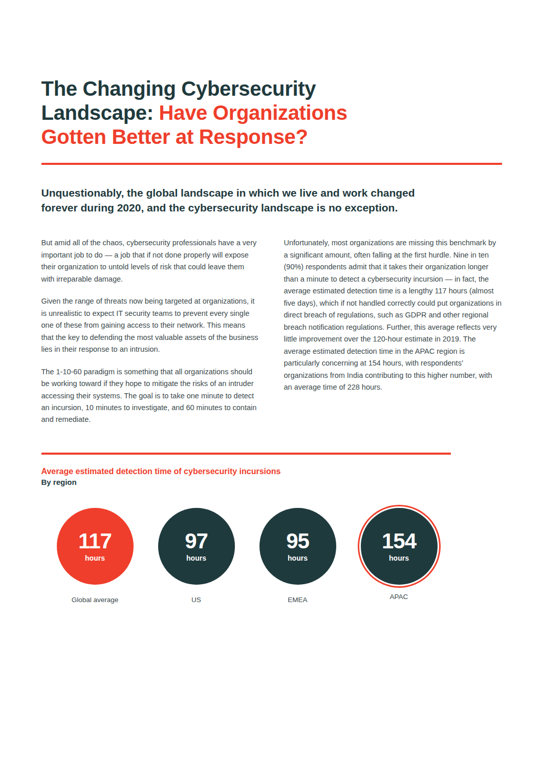The Changing Cybersecurity
Landscape: Have Organizations
Gotten Better at Response?
Unquestionably, the global landscape in which we live and work changed forever during 2020, and the cybersecurity landscape is no exception.
But amid all of the chaos, cybersecurity professionals have a very important job to do — a job that if not done properly will expose their organization to untold levels of risk that could leave them with irreparable damage.
Given the range of threats now being targeted at organizations, it is unrealistic to expect IT security teams to prevent every single one of these from gaining access to their network. This means that the key to defending the most valuable assets of the business lies in their response to an intrusion.
The 1-10-60 paradigm is something that all organizations should be working toward if they hope to mitigate the risks of an intruder accessing their systems. The goal is to take one minute to detect an incursion, 10 minutes to investigate, and 60 minutes to contain and remediate.
Unfortunately, most organizations are missing this benchmark by a significant amount, often falling at the first hurdle. Nine in ten (90%) respondents admit that it takes their organization longer than a minute to detect a cybersecurity incursion — in fact, the average estimated detection time is a lengthy 117 hours (almost five days), which if not handled correctly could put organizations in direct breach of regulations, such as GDPR and other regional breach notification regulations. Further, this average reflects very little improvement over the 120-hour estimate in 2019. The average estimated detection time in the APAC region is particularly concerning at 154 hours, with respondents’ organizations from India contributing to this higher number, with an average time of 228 hours.
Average estimated detection time of cybersecurity incursions By region
117 hours
Global average
97 hours
US
95 hours
EMEA
154 hours
APAC